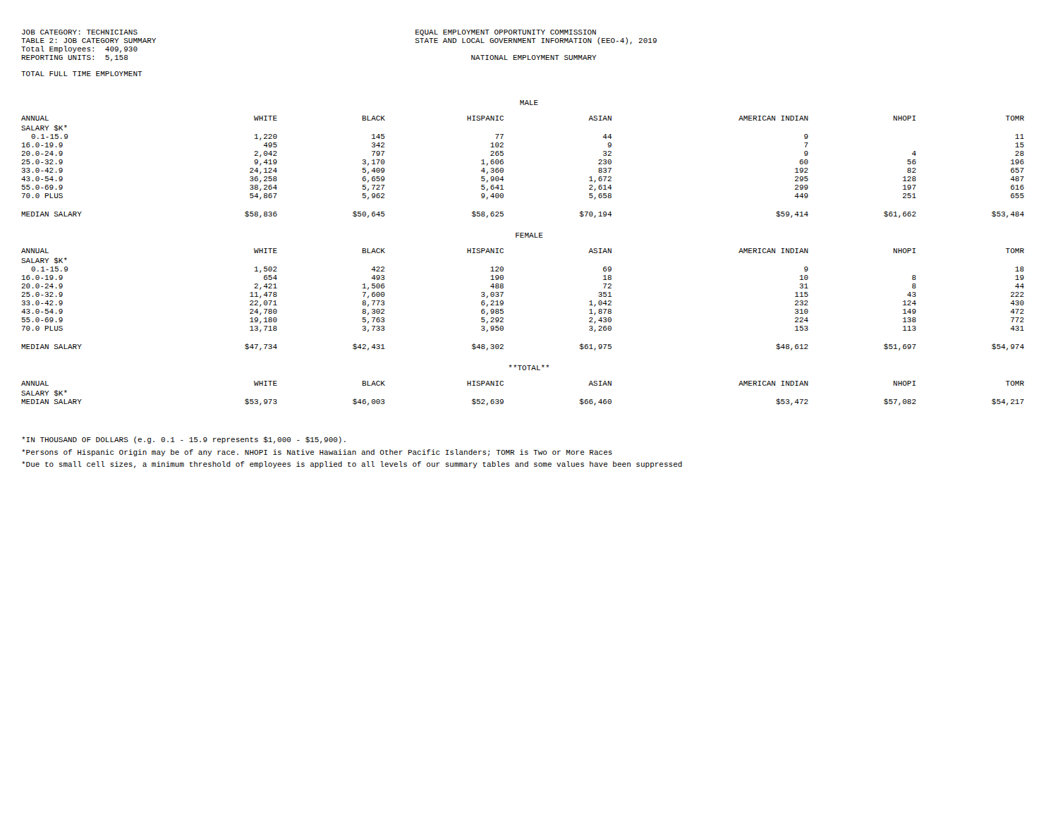| JOB CATEGORY: TECHNICIANS | EQUAL EMPLOYMENT OPPORTUNITY COMMISSION |
| TABLE 2: JOB CATEGORY SUMMARY | STATE AND LOCAL GOVERNMENT INFORMATION (EEO-4), 2019 |
| Total Employees: 409,930 | |
| REPORTING UNITS: 5,158 | NATIONAL EMPLOYMENT SUMMARY |
TOTAL FULL TIME EMPLOYMENT
MALE
| ANNUAL | WHITE | BLACK | HISPANIC | ASIAN | AMERICAN INDIAN | NHOPI | TOMR |
| SALARY $K* | |
| 0.1-15.9 | 1,220 | 145 | 77 | 44 | 9 | | 11 |
| 16.0-19.9 | 495 | 342 | 102 | 9 | 7 | | 15 |
| 20.0-24.9 | 2,042 | 797 | 265 | 32 | 9 | 4 | 28 |
| 25.0-32.9 | 9,419 | 3,170 | 1,606 | 230 | 60 | 56 | 196 |
| 33.0-42.9 | 24,124 | 5,409 | 4,360 | 837 | 192 | 82 | 657 |
| 43.0-54.9 | 36,258 | 6,659 | 5,904 | 1,672 | 295 | 128 | 487 |
| 55.0-69.9 | 38,264 | 5,727 | 5,641 | 2,614 | 299 | 197 | 616 |
| 70.0 PLUS | 54,867 | 5,962 | 9,400 | 5,658 | 449 | 251 | 655 |
| MEDIAN SALARY | $58,836 | $50,645 | $58,625 | $70,194 | $59,414 | $61,662 | $53,484 |
FEMALE
| ANNUAL | WHITE | BLACK | HISPANIC | ASIAN | AMERICAN INDIAN | NHOPI | TOMR |
| SALARY $K* | |
| 0.1-15.9 | 1,502 | 422 | 120 | 69 | 9 | | 18 |
| 16.0-19.9 | 654 | 493 | 190 | 18 | 10 | 8 | 19 |
| 20.0-24.9 | 2,421 | 1,506 | 488 | 72 | 31 | 8 | 44 |
| 25.0-32.9 | 11,478 | 7,600 | 3,037 | 351 | 115 | 43 | 222 |
| 33.0-42.9 | 22,071 | 8,773 | 6,219 | 1,042 | 232 | 124 | 430 |
| 43.0-54.9 | 24,780 | 8,302 | 6,985 | 1,878 | 310 | 149 | 472 |
| 55.0-69.9 | 19,180 | 5,763 | 5,292 | 2,430 | 224 | 138 | 772 |
| 70.0 PLUS | 13,718 | 3,733 | 3,950 | 3,260 | 153 | 113 | 431 |
| MEDIAN SALARY | $47,734 | $42,431 | $48,302 | $61,975 | $48,612 | $51,697 | $54,974 |
**TOTAL**
| ANNUAL | WHITE | BLACK | HISPANIC | ASIAN | AMERICAN INDIAN | NHOPI | TOMR |
| SALARY $K* | |
| MEDIAN SALARY | $53,973 | $46,003 | $52,639 | $66,460 | $53,472 | $57,082 | $54,217 |
*IN THOUSAND OF DOLLARS (e.g. 0.1 - 15.9 represents $1,000 - $15,900).
*Persons of Hispanic Origin may be of any race. NHOPI is Native Hawaiian and Other Pacific Islanders; TOMR is Two or More Races
*Due to small cell sizes, a minimum threshold of employees is applied to all levels of our summary tables and some values have been suppressed